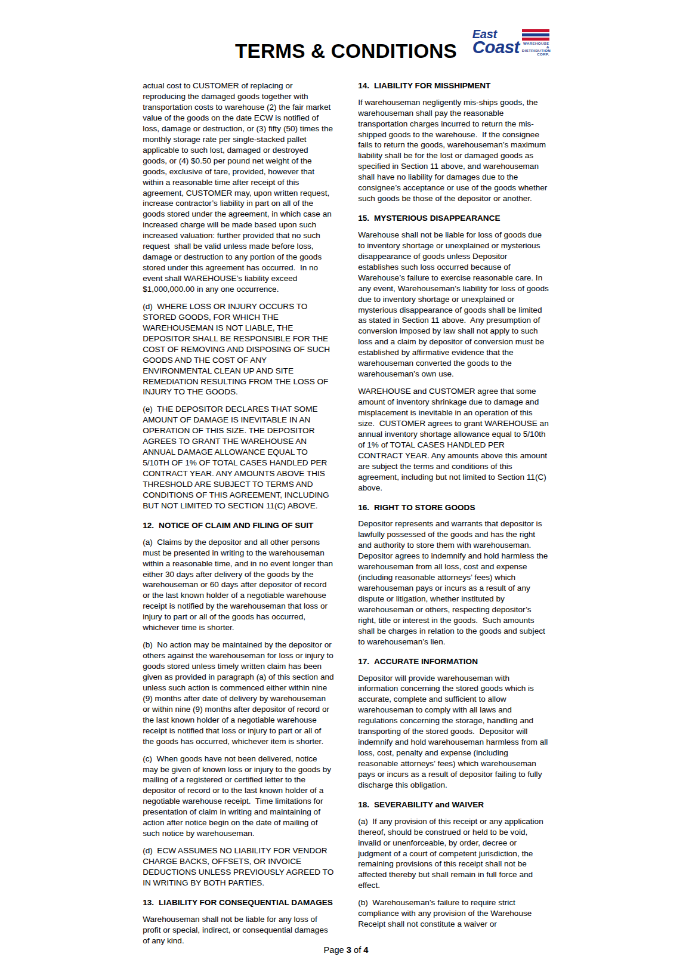East Coast WAREHOUSE &
DISTRIBUTION CORP.
TERMS & CONDITIONS
actual cost to CUSTOMER of replacing or reproducing the damaged goods together with transportation costs to warehouse (2) the fair market value of the goods on the date ECW is notified of loss, damage or destruction, or (3) fifty (50) times the monthly storage rate per single-stacked pallet applicable to such lost, damaged or destroyed goods, or (4) $0.50 per pound net weight of the goods, exclusive of tare, provided, however that within a reasonable time after receipt of this agreement, CUSTOMER may, upon written request, increase contractor’s liability in part on all of the goods stored under the agreement, in which case an increased charge will be made based upon such increased valuation: further provided that no such request shall be valid unless made before loss, damage or destruction to any portion of the goods stored under this agreement has occurred. In no event shall WAREHOUSE’s liability exceed $1,000,000.00 in any one occurrence.
(d) WHERE LOSS OR INJURY OCCURS TO STORED GOODS, FOR WHICH THE WAREHOUSEMAN IS NOT LIABLE, THE DEPOSITOR SHALL BE RESPONSIBLE FOR THE COST OF REMOVING AND DISPOSING OF SUCH GOODS AND THE COST OF ANY ENVIRONMENTAL CLEAN UP AND SITE REMEDIATION RESULTING FROM THE LOSS OF INJURY TO THE GOODS.
(e) THE DEPOSITOR DECLARES THAT SOME AMOUNT OF DAMAGE IS INEVITABLE IN AN OPERATION OF THIS SIZE. THE DEPOSITOR AGREES TO GRANT THE WAREHOUSE AN ANNUAL DAMAGE ALLOWANCE EQUAL TO 5/10TH OF 1% OF TOTAL CASES HANDLED PER CONTRACT YEAR. ANY AMOUNTS ABOVE THIS THRESHOLD ARE SUBJECT TO TERMS AND CONDITIONS OF THIS AGREEMENT, INCLUDING BUT NOT LIMITED TO SECTION 11(C) ABOVE.
12. NOTICE OF CLAIM AND FILING OF SUIT
(a) Claims by the depositor and all other persons must be presented in writing to the warehouseman within a reasonable time, and in no event longer than either 30 days after delivery of the goods by the warehouseman or 60 days after depositor of record or the last known holder of a negotiable warehouse receipt is notified by the warehouseman that loss or injury to part or all of the goods has occurred, whichever time is shorter.
(b) No action may be maintained by the depositor or others against the warehouseman for loss or injury to goods stored unless timely written claim has been given as provided in paragraph (a) of this section and unless such action is commenced either within nine (9) months after date of delivery by warehouseman or within nine (9) months after depositor of record or the last known holder of a negotiable warehouse receipt is notified that loss or injury to part or all of the goods has occurred, whichever item is shorter.
(c) When goods have not been delivered, notice may be given of known loss or injury to the goods by mailing of a registered or certified letter to the depositor of record or to the last known holder of a negotiable warehouse receipt. Time limitations for presentation of claim in writing and maintaining of action after notice begin on the date of mailing of such notice by warehouseman.
(d) ECW ASSUMES NO LIABILITY FOR VENDOR CHARGE BACKS, OFFSETS, OR INVOICE DEDUCTIONS UNLESS PREVIOUSLY AGREED TO IN WRITING BY BOTH PARTIES.
13. LIABILITY FOR CONSEQUENTIAL DAMAGES
Warehouseman shall not be liable for any loss of profit or special, indirect, or consequential damages of any kind.
14. LIABILITY FOR MISSHIPMENT
If warehouseman negligently mis-ships goods, the warehouseman shall pay the reasonable transportation charges incurred to return the mis-shipped goods to the warehouse. If the consignee fails to return the goods, warehouseman’s maximum liability shall be for the lost or damaged goods as specified in Section 11 above, and warehouseman shall have no liability for damages due to the consignee’s acceptance or use of the goods whether such goods be those of the depositor or another.
15. MYSTERIOUS DISAPPEARANCE
Warehouse shall not be liable for loss of goods due to inventory shortage or unexplained or mysterious disappearance of goods unless Depositor establishes such loss occurred because of Warehouse’s failure to exercise reasonable care. In any event, Warehouseman’s liability for loss of goods due to inventory shortage or unexplained or mysterious disappearance of goods shall be limited as stated in Section 11 above. Any presumption of conversion imposed by law shall not apply to such loss and a claim by depositor of conversion must be established by affirmative evidence that the warehouseman converted the goods to the warehouseman’s own use.
WAREHOUSE and CUSTOMER agree that some amount of inventory shrinkage due to damage and misplacement is inevitable in an operation of this size. CUSTOMER agrees to grant WAREHOUSE an annual inventory shortage allowance equal to 5/10th of 1% of TOTAL CASES HANDLED PER CONTRACT YEAR. Any amounts above this amount are subject the terms and conditions of this agreement, including but not limited to Section 11(C) above.
16. RIGHT TO STORE GOODS
Depositor represents and warrants that depositor is lawfully possessed of the goods and has the right and authority to store them with warehouseman. Depositor agrees to indemnify and hold harmless the warehouseman from all loss, cost and expense (including reasonable attorneys’ fees) which warehouseman pays or incurs as a result of any dispute or litigation, whether instituted by warehouseman or others, respecting depositor’s right, title or interest in the goods. Such amounts shall be charges in relation to the goods and subject to warehouseman’s lien.
17. ACCURATE INFORMATION
Depositor will provide warehouseman with information concerning the stored goods which is accurate, complete and sufficient to allow warehouseman to comply with all laws and regulations concerning the storage, handling and transporting of the stored goods. Depositor will indemnify and hold warehouseman harmless from all loss, cost, penalty and expense (including reasonable attorneys’ fees) which warehouseman pays or incurs as a result of depositor failing to fully discharge this obligation.
18. SEVERABILITY and WAIVER
(a) If any provision of this receipt or any application thereof, should be construed or held to be void, invalid or unenforceable, by order, decree or judgment of a court of competent jurisdiction, the remaining provisions of this receipt shall not be affected thereby but shall remain in full force and effect.
(b) Warehouseman’s failure to require strict compliance with any provision of the Warehouse Receipt shall not constitute a waiver or
Page 3 of 4